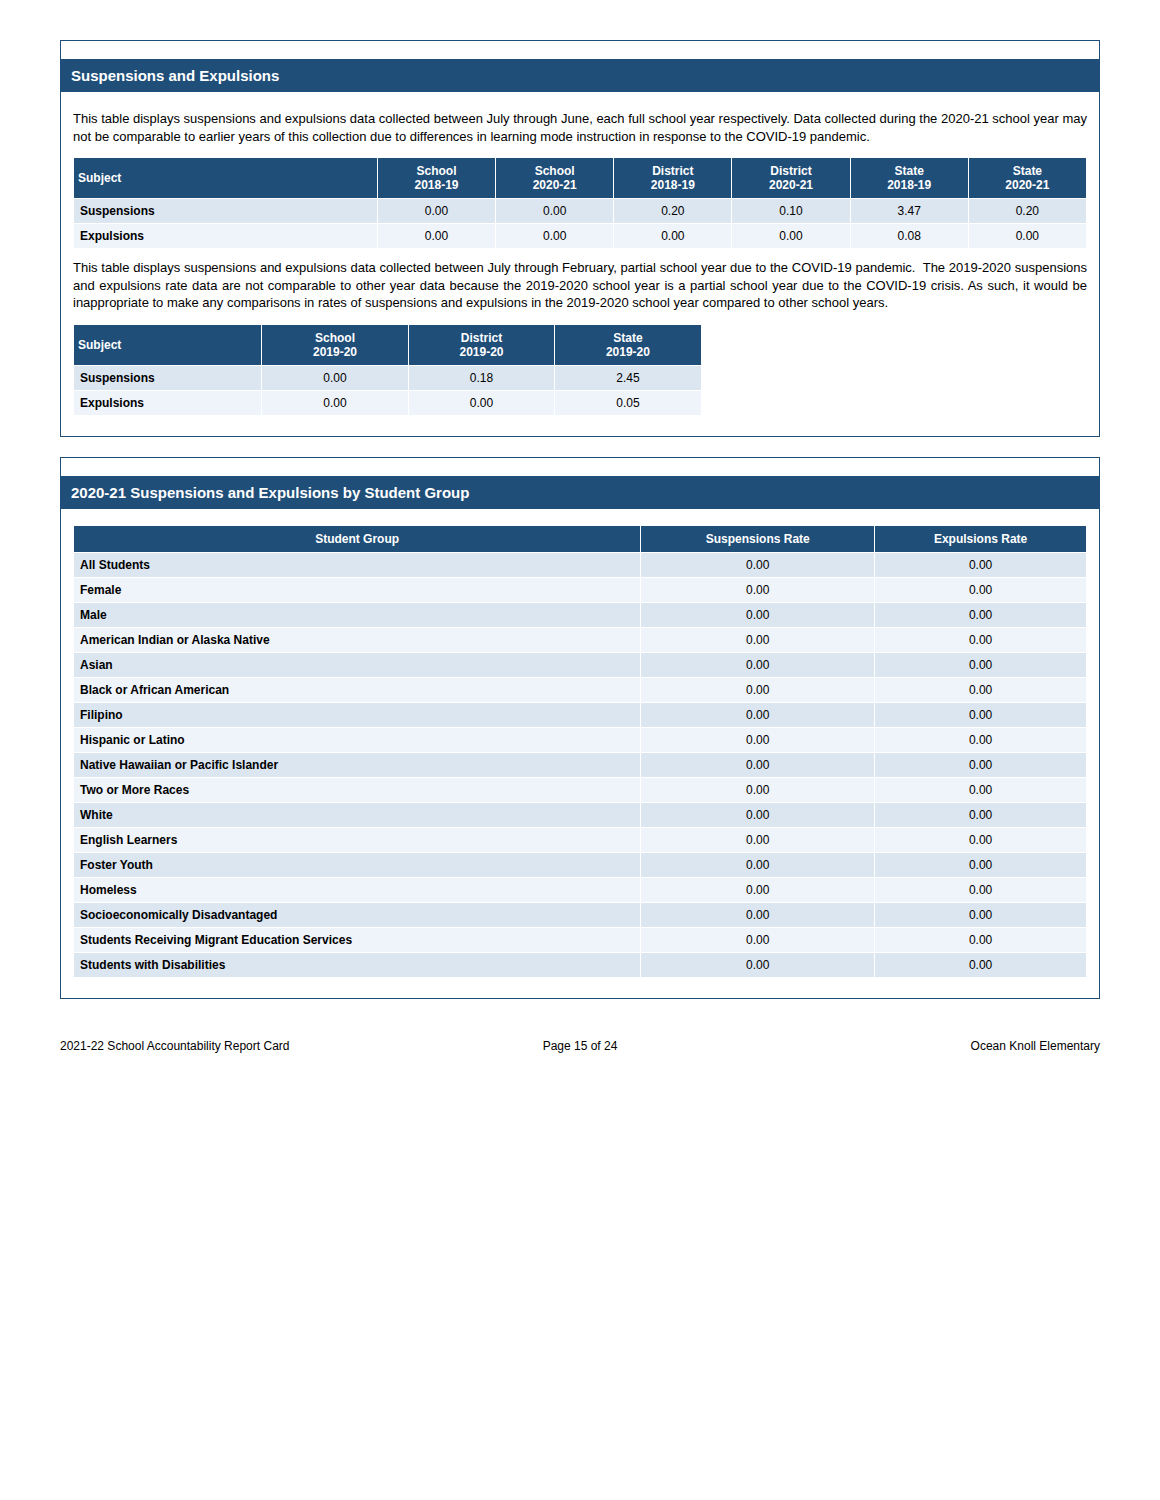Suspensions and Expulsions
This table displays suspensions and expulsions data collected between July through June, each full school year respectively. Data collected during the 2020-21 school year may not be comparable to earlier years of this collection due to differences in learning mode instruction in response to the COVID-19 pandemic.
| Subject | School 2018-19 | School 2020-21 | District 2018-19 | District 2020-21 | State 2018-19 | State 2020-21 |
| --- | --- | --- | --- | --- | --- | --- |
| Suspensions | 0.00 | 0.00 | 0.20 | 0.10 | 3.47 | 0.20 |
| Expulsions | 0.00 | 0.00 | 0.00 | 0.00 | 0.08 | 0.00 |
This table displays suspensions and expulsions data collected between July through February, partial school year due to the COVID-19 pandemic. The 2019-2020 suspensions and expulsions rate data are not comparable to other year data because the 2019-2020 school year is a partial school year due to the COVID-19 crisis. As such, it would be inappropriate to make any comparisons in rates of suspensions and expulsions in the 2019-2020 school year compared to other school years.
| Subject | School 2019-20 | District 2019-20 | State 2019-20 |
| --- | --- | --- | --- |
| Suspensions | 0.00 | 0.18 | 2.45 |
| Expulsions | 0.00 | 0.00 | 0.05 |
2020-21 Suspensions and Expulsions by Student Group
| Student Group | Suspensions Rate | Expulsions Rate |
| --- | --- | --- |
| All Students | 0.00 | 0.00 |
| Female | 0.00 | 0.00 |
| Male | 0.00 | 0.00 |
| American Indian or Alaska Native | 0.00 | 0.00 |
| Asian | 0.00 | 0.00 |
| Black or African American | 0.00 | 0.00 |
| Filipino | 0.00 | 0.00 |
| Hispanic or Latino | 0.00 | 0.00 |
| Native Hawaiian or Pacific Islander | 0.00 | 0.00 |
| Two or More Races | 0.00 | 0.00 |
| White | 0.00 | 0.00 |
| English Learners | 0.00 | 0.00 |
| Foster Youth | 0.00 | 0.00 |
| Homeless | 0.00 | 0.00 |
| Socioeconomically Disadvantaged | 0.00 | 0.00 |
| Students Receiving Migrant Education Services | 0.00 | 0.00 |
| Students with Disabilities | 0.00 | 0.00 |
2021-22 School Accountability Report Card
Page 15 of 24
Ocean Knoll Elementary